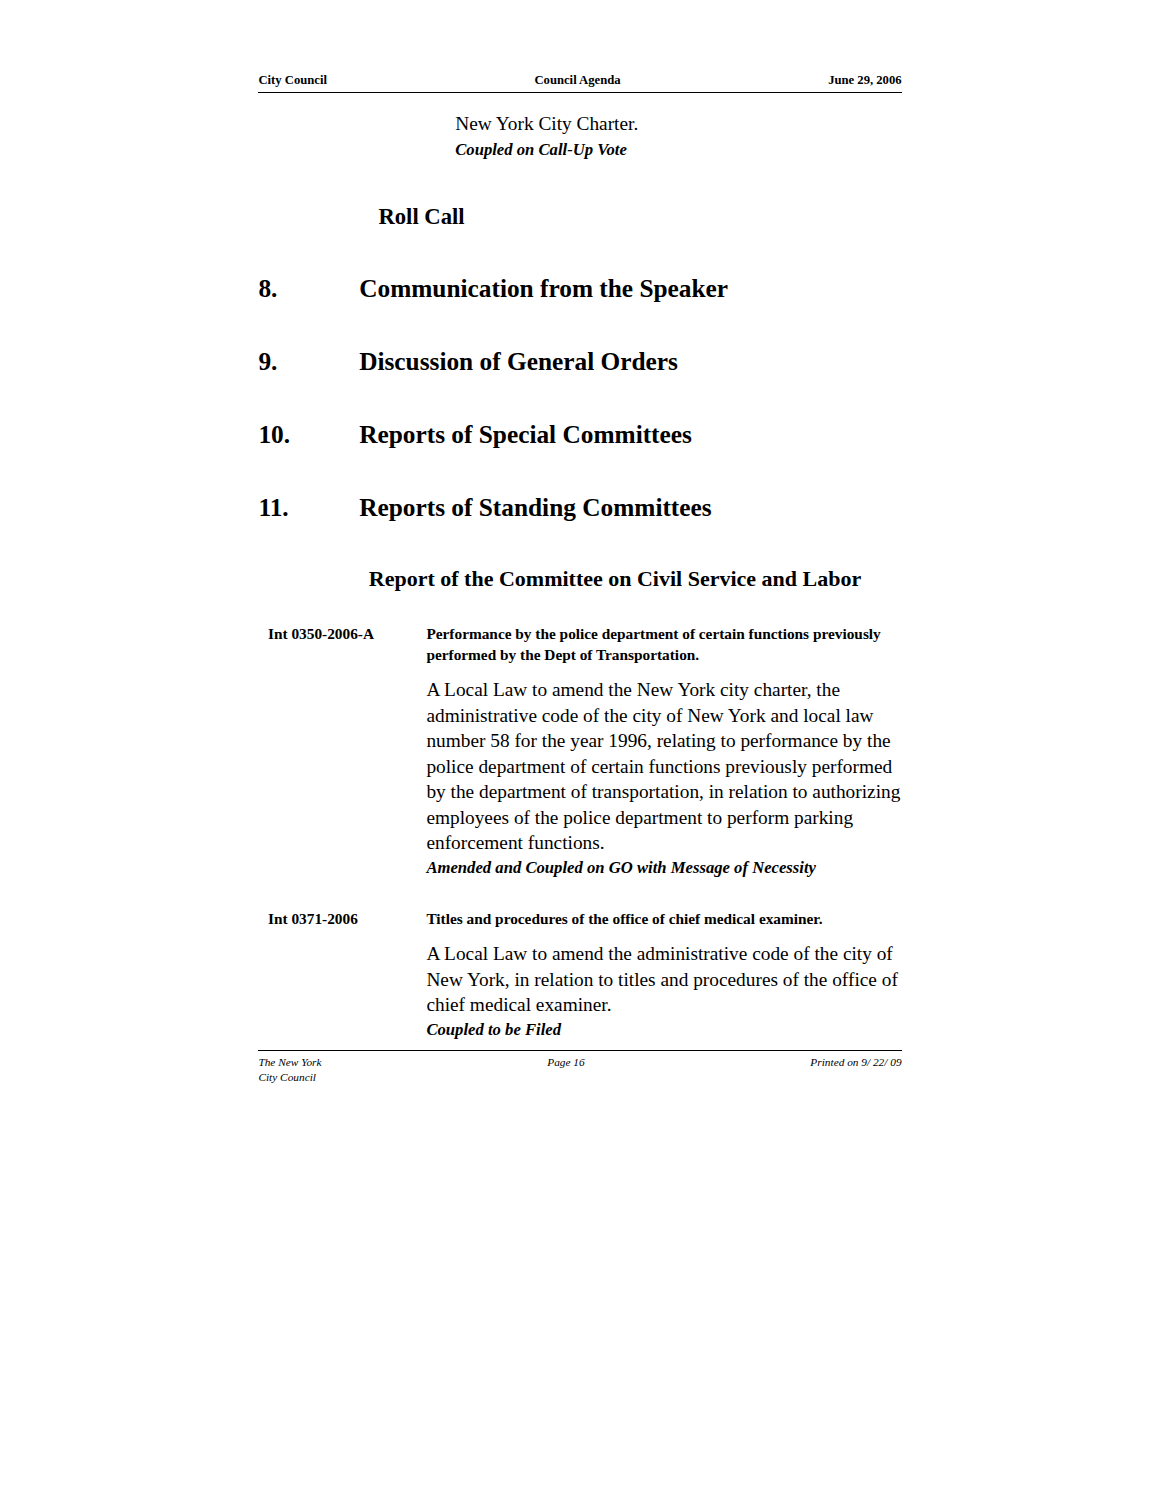City Council
Council Agenda
June 29, 2006
New York City Charter.
Coupled on Call-Up Vote
Roll Call
8.
Communication from the Speaker
9.
Discussion of General Orders
10.
Reports of Special Committees
11.
Reports of Standing Committees
Report of the Committee on Civil Service and Labor
Int 0350-2006-A
Performance by the police department of certain functions previously performed by the Dept of Transportation.
A Local Law to amend the New York city charter, the administrative code of the city of New York and local law number 58 for the year 1996, relating to performance by the police department of certain functions previously performed by the department of transportation, in relation to authorizing employees of the police department to perform parking enforcement functions.
Amended and Coupled on GO with Message of Necessity
Int 0371-2006
Titles and procedures of the office of chief medical examiner.
A Local Law to amend the administrative code of the city of New York, in relation to titles and procedures of the office of chief medical examiner.
Coupled to be Filed
The New York
City Council
Page 16
Printed on 9/ 22/ 09